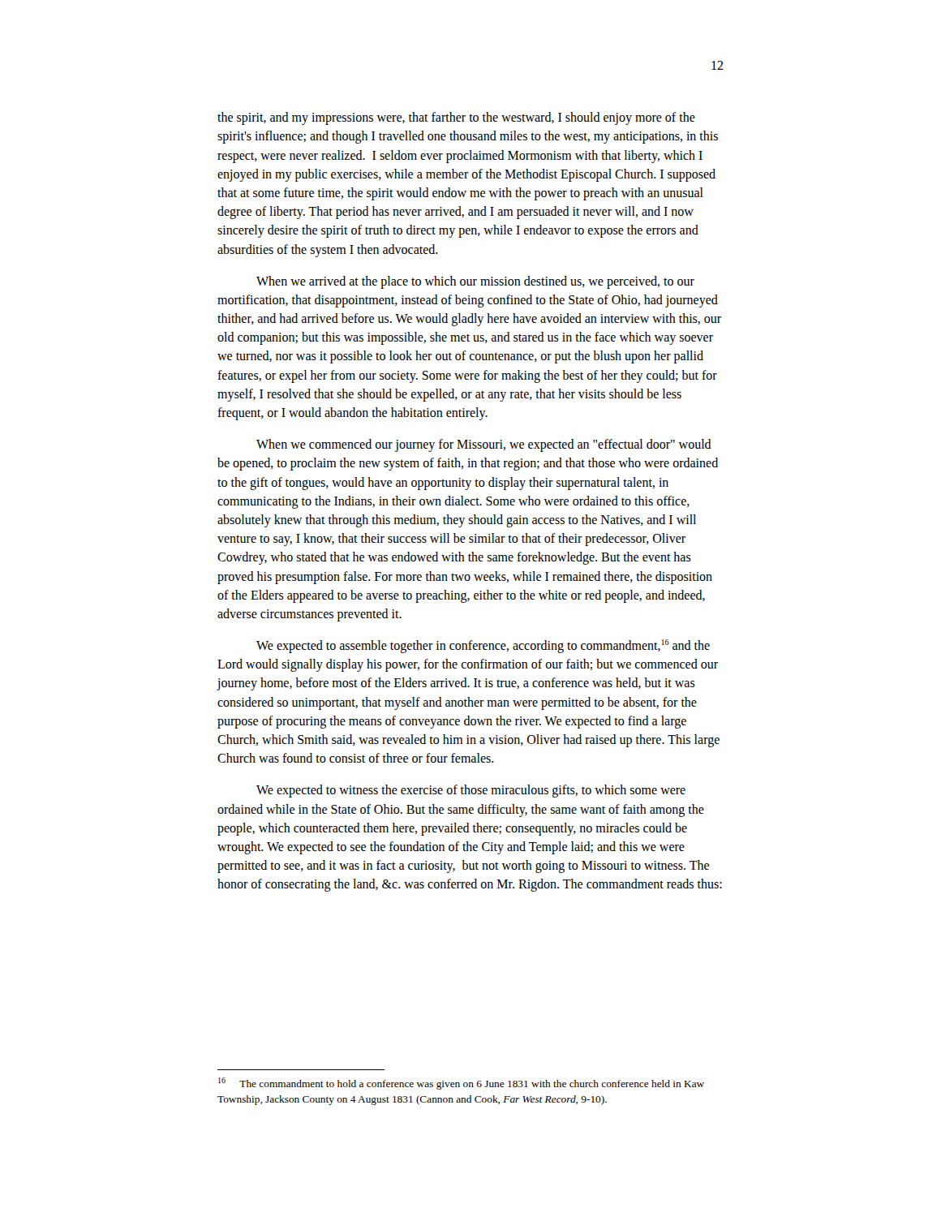12
the spirit, and my impressions were, that farther to the westward, I should enjoy more of the spirit's influence; and though I travelled one thousand miles to the west, my anticipations, in this respect, were never realized. I seldom ever proclaimed Mormonism with that liberty, which I enjoyed in my public exercises, while a member of the Methodist Episcopal Church. I supposed that at some future time, the spirit would endow me with the power to preach with an unusual degree of liberty. That period has never arrived, and I am persuaded it never will, and I now sincerely desire the spirit of truth to direct my pen, while I endeavor to expose the errors and absurdities of the system I then advocated.
When we arrived at the place to which our mission destined us, we perceived, to our mortification, that disappointment, instead of being confined to the State of Ohio, had journeyed thither, and had arrived before us. We would gladly here have avoided an interview with this, our old companion; but this was impossible, she met us, and stared us in the face which way soever we turned, nor was it possible to look her out of countenance, or put the blush upon her pallid features, or expel her from our society. Some were for making the best of her they could; but for myself, I resolved that she should be expelled, or at any rate, that her visits should be less frequent, or I would abandon the habitation entirely.
When we commenced our journey for Missouri, we expected an "effectual door" would be opened, to proclaim the new system of faith, in that region; and that those who were ordained to the gift of tongues, would have an opportunity to display their supernatural talent, in communicating to the Indians, in their own dialect. Some who were ordained to this office, absolutely knew that through this medium, they should gain access to the Natives, and I will venture to say, I know, that their success will be similar to that of their predecessor, Oliver Cowdrey, who stated that he was endowed with the same foreknowledge. But the event has proved his presumption false. For more than two weeks, while I remained there, the disposition of the Elders appeared to be averse to preaching, either to the white or red people, and indeed, adverse circumstances prevented it.
We expected to assemble together in conference, according to commandment,16 and the Lord would signally display his power, for the confirmation of our faith; but we commenced our journey home, before most of the Elders arrived. It is true, a conference was held, but it was considered so unimportant, that myself and another man were permitted to be absent, for the purpose of procuring the means of conveyance down the river. We expected to find a large Church, which Smith said, was revealed to him in a vision, Oliver had raised up there. This large Church was found to consist of three or four females.
We expected to witness the exercise of those miraculous gifts, to which some were ordained while in the State of Ohio. But the same difficulty, the same want of faith among the people, which counteracted them here, prevailed there; consequently, no miracles could be wrought. We expected to see the foundation of the City and Temple laid; and this we were permitted to see, and it was in fact a curiosity, but not worth going to Missouri to witness. The honor of consecrating the land, &c. was conferred on Mr. Rigdon. The commandment reads thus:
16 The commandment to hold a conference was given on 6 June 1831 with the church conference held in Kaw Township, Jackson County on 4 August 1831 (Cannon and Cook, Far West Record, 9-10).